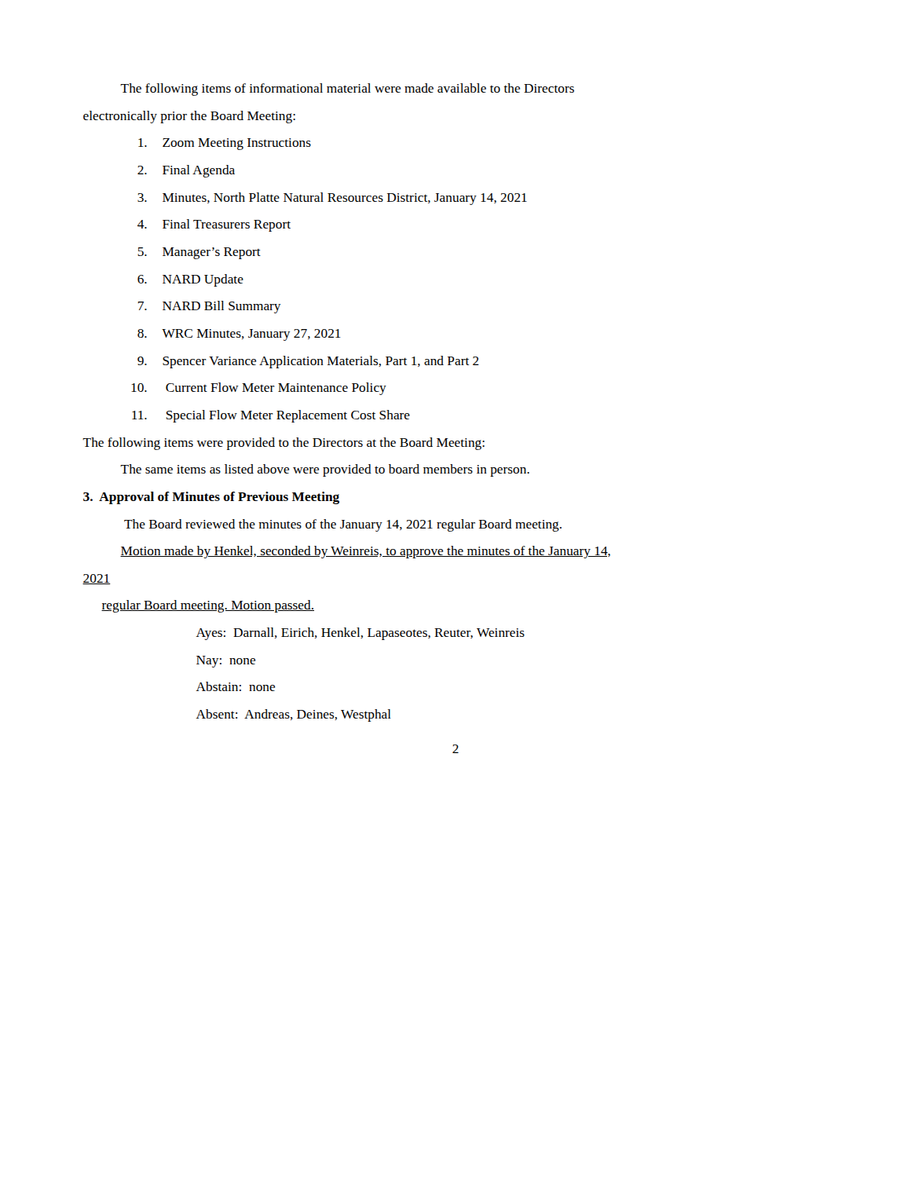The following items of informational material were made available to the Directors
electronically prior the Board Meeting:
Zoom Meeting Instructions
Final Agenda
Minutes, North Platte Natural Resources District, January 14, 2021
Final Treasurers Report
Manager’s Report
NARD Update
NARD Bill Summary
WRC Minutes, January 27, 2021
Spencer Variance Application Materials, Part 1, and Part 2
Current Flow Meter Maintenance Policy
Special Flow Meter Replacement Cost Share
The following items were provided to the Directors at the Board Meeting:
The same items as listed above were provided to board members in person.
3. Approval of Minutes of Previous Meeting
The Board reviewed the minutes of the January 14, 2021 regular Board meeting.
Motion made by Henkel, seconded by Weinreis, to approve the minutes of the January 14,
2021
regular Board meeting. Motion passed.
Ayes: Darnall, Eirich, Henkel, Lapaseotes, Reuter, Weinreis
Nay: none
Abstain: none
Absent: Andreas, Deines, Westphal
2